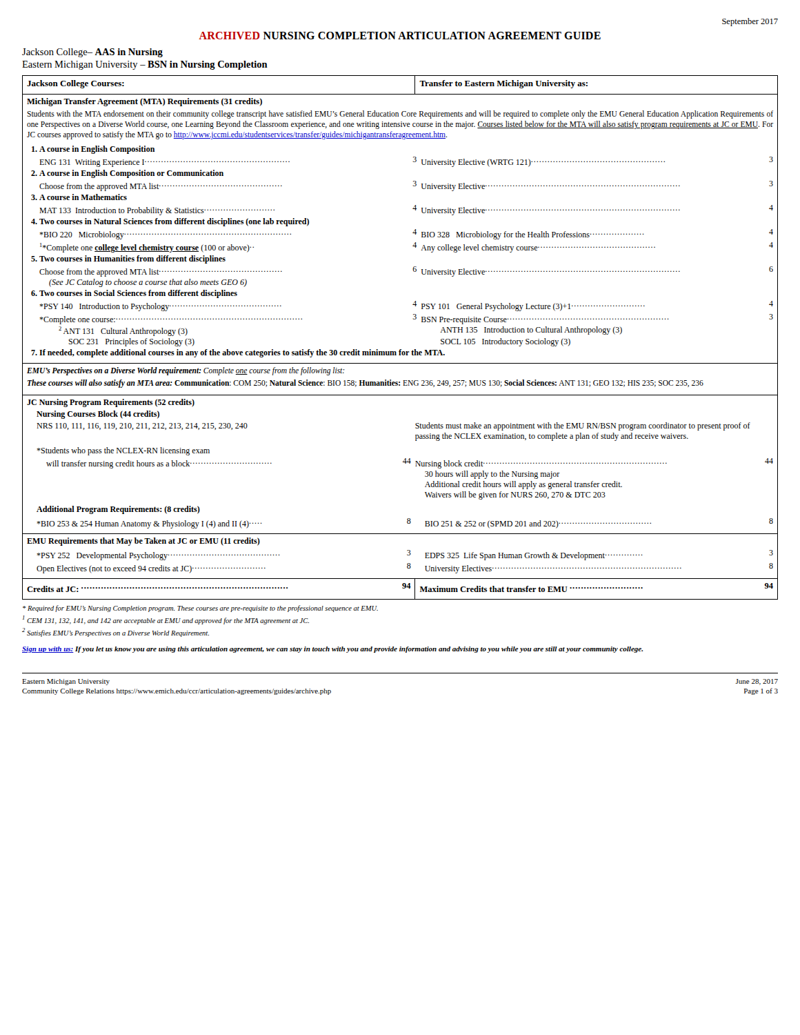September 2017
ARCHIVED NURSING COMPLETION ARTICULATION AGREEMENT GUIDE
Jackson College– AAS in Nursing
Eastern Michigan University – BSN in Nursing Completion
| Jackson College Courses: | Transfer to Eastern Michigan University as: |
| Michigan Transfer Agreement (MTA) Requirements (31 credits) Students with the MTA endorsement on their community college transcript have satisfied EMU’s General Education Core Requirements and will be required to complete only the EMU General Education Application Requirements of one Perspectives on a Diverse World course, one Learning Beyond the Classroom experience, and one writing intensive course in the major. Courses listed below for the MTA will also satisfy program requirements at JC or EMU . For JC courses approved to satisfy the MTA go to http://www.jccmi.edu/studentservices/transfer/guides/michigantransferagreement.htm . A course in English Composition ENG 131 Writing Experience I ..................................................... 3 University Elective (WRTG 121) ................................................. 3 A course in English Composition or Communication Choose from the approved MTA list ............................................. 3 University Elective ....................................................................... 3 A course in Mathematics MAT 133 Introduction to Probability & Statistics .......................... 4 University Elective ....................................................................... 4 Two courses in Natural Sciences from different disciplines (one lab required) *BIO 220 Microbiology ............................................................. 4 BIO 328 Microbiology for the Health Professions .................... 4 1 *Complete one college level chemistry course (100 or above) .. 4 Any college level chemistry course ........................................... 4 Two courses in Humanities from different disciplines Choose from the approved MTA list ............................................. 6 University Elective ....................................................................... 6 (See JC Catalog to choose a course that also meets GEO 6) Two courses in Social Sciences from different disciplines *PSY 140 Introduction to Psychology ......................................... 4 PSY 101 General Psychology Lecture (3)+1 ........................... 4 *Complete one course: .................................................................... 3 BSN Pre-requisite Course ........................................................... 3 2 ANT 131 Cultural Anthropology (3) ANTH 135 Introduction to Cultural Anthropology (3) SOC 231 Principles of Sociology (3) SOCL 105 Introductory Sociology (3) If needed, complete additional courses in any of the above categories to satisfy the 30 credit minimum for the MTA. |
| EMU’s Perspectives on a Diverse World requirement: Complete one course from the following list: These courses will also satisfy an MTA area: Communication : COM 250; Natural Science : BIO 158; Humanities: ENG 236, 249, 257; MUS 130; Social Sciences: ANT 131; GEO 132; HIS 235; SOC 235, 236 |
| JC Nursing Program Requirements (52 credits) Nursing Courses Block (44 credits) NRS 110, 111, 116, 119, 210, 211, 212, 213, 214, 215, 230, 240 Students must make an appointment with the EMU RN/BSN program coordinator to present proof of passing the NCLEX examination, to complete a plan of study and receive waivers. *Students who pass the NCLEX-RN licensing exam will transfer nursing credit hours as a block .............................. 44 Nursing block credit ................................................................... 44 30 hours will apply to the Nursing major Additional credit hours will apply as general transfer credit. Waivers will be given for NURS 260, 270 & DTC 203 Additional Program Requirements: (8 credits) *BIO 253 & 254 Human Anatomy & Physiology I (4) and II (4) ..... 8 BIO 251 & 252 or (SPMD 201 and 202) .................................. 8 |
| EMU Requirements that May be Taken at JC or EMU (11 credits) *PSY 252 Developmental Psychology ......................................... 3 EDPS 325 Life Span Human Growth & Development .............. 3 Open Electives (not to exceed 94 credits at JC) ........................... 8 University Electives ..................................................................... 8 |
| Credits at JC: ......................................................................... 94 | Maximum Credits that transfer to EMU .......................... 94 |
* Required for EMU’s Nursing Completion program. These courses are pre-requisite to the professional sequence at EMU.
1 CEM 131, 132, 141, and 142 are acceptable at EMU and approved for the MTA agreement at JC.
2 Satisfies EMU’s Perspectives on a Diverse World Requirement.
Sign up with us: If you let us know you are using this articulation agreement, we can stay in touch with you and provide information and advising to you while you are still at your community college.
Eastern Michigan University
Community College Relations https://www.emich.edu/ccr/articulation-agreements/guides/archive.php
June 28, 2017
Page 1 of 3